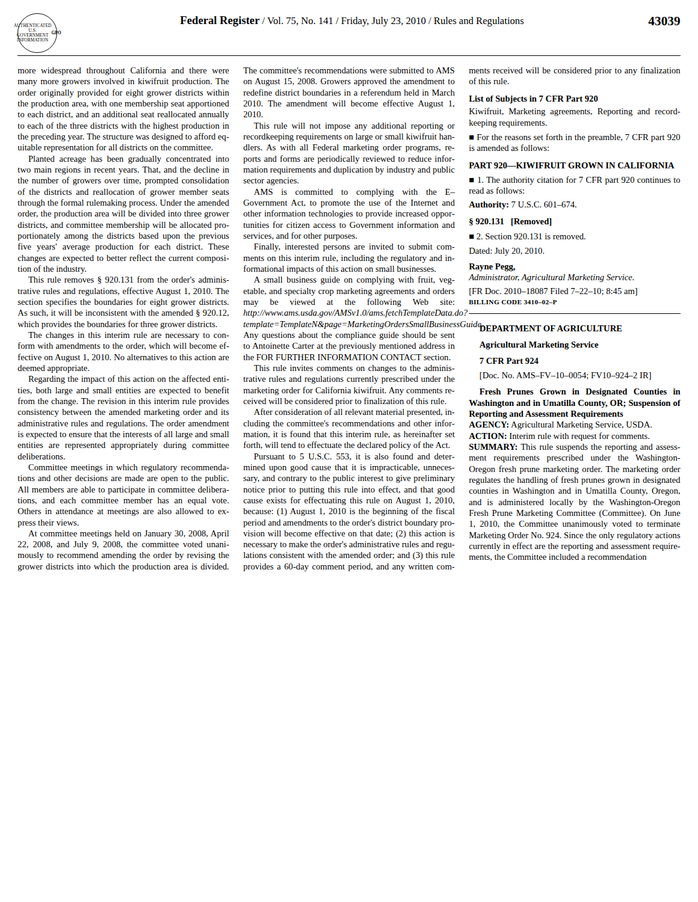AUTHENTICATED
U.S. GOVERNMENT
INFORMATION
GPO
Federal Register / Vol. 75, No. 141 / Friday, July 23, 2010 / Rules and Regulations
43039
more widespread throughout California and there were many more growers involved in kiwifruit production. The order originally provided for eight grower districts within the production area, with one membership seat apportioned to each district, and an additional seat reallocated annually to each of the three districts with the highest production in the preceding year. The structure was designed to afford equitable representation for all districts on the committee.
Planted acreage has been gradually concentrated into two main regions in recent years. That, and the decline in the number of growers over time, prompted consolidation of the districts and reallocation of grower member seats through the formal rulemaking process. Under the amended order, the production area will be divided into three grower districts, and committee membership will be allocated proportionately among the districts based upon the previous five years' average production for each district. These changes are expected to better reflect the current composition of the industry.
This rule removes § 920.131 from the order's administrative rules and regulations, effective August 1, 2010. The section specifies the boundaries for eight grower districts. As such, it will be inconsistent with the amended § 920.12, which provides the boundaries for three grower districts.
The changes in this interim rule are necessary to conform with amendments to the order, which will become effective on August 1, 2010. No alternatives to this action are deemed appropriate.
Regarding the impact of this action on the affected entities, both large and small entities are expected to benefit from the change. The revision in this interim rule provides consistency between the amended marketing order and its administrative rules and regulations. The order amendment is expected to ensure that the interests of all large and small entities are represented appropriately during committee deliberations.
Committee meetings in which regulatory recommendations and other decisions are made are open to the public. All members are able to participate in committee deliberations, and each committee member has an equal vote. Others in attendance at meetings are also allowed to express their views.
At committee meetings held on January 30, 2008, April 22, 2008, and July 9, 2008, the committee voted unanimously to recommend amending the order by revising the grower districts into which the production area is divided. The committee's recommendations were submitted to AMS on August 15, 2008. Growers approved the amendment to redefine district boundaries in a referendum held in March 2010. The amendment will become effective August 1, 2010.
This rule will not impose any additional reporting or recordkeeping requirements on large or small kiwifruit handlers. As with all Federal marketing order programs, reports and forms are periodically reviewed to reduce information requirements and duplication by industry and public sector agencies.
AMS is committed to complying with the E–Government Act, to promote the use of the Internet and other information technologies to provide increased opportunities for citizen access to Government information and services, and for other purposes.
Finally, interested persons are invited to submit comments on this interim rule, including the regulatory and informational impacts of this action on small businesses.
A small business guide on complying with fruit, vegetable, and specialty crop marketing agreements and orders may be viewed at the following Web site: http://www.ams.usda.gov/AMSv1.0/ams.fetchTemplateData.do?template=TemplateN&page=MarketingOrdersSmallBusinessGuide. Any questions about the compliance guide should be sent to Antoinette Carter at the previously mentioned address in the FOR FURTHER INFORMATION CONTACT section.
This rule invites comments on changes to the administrative rules and regulations currently prescribed under the marketing order for California kiwifruit. Any comments received will be considered prior to finalization of this rule.
After consideration of all relevant material presented, including the committee's recommendations and other information, it is found that this interim rule, as hereinafter set forth, will tend to effectuate the declared policy of the Act.
Pursuant to 5 U.S.C. 553, it is also found and determined upon good cause that it is impracticable, unnecessary, and contrary to the public interest to give preliminary notice prior to putting this rule into effect, and that good cause exists for effectuating this rule on August 1, 2010, because: (1) August 1, 2010 is the beginning of the fiscal period and amendments to the order's district boundary provision will become effective on that date; (2) this action is necessary to make the order's administrative rules and regulations consistent with the amended order; and (3) this rule provides a 60-day comment period, and any written comments received will be considered prior to any finalization of this rule.
List of Subjects in 7 CFR Part 920
Kiwifruit, Marketing agreements, Reporting and recordkeeping requirements.
For the reasons set forth in the preamble, 7 CFR part 920 is amended as follows:
PART 920—KIWIFRUIT GROWN IN CALIFORNIA
1. The authority citation for 7 CFR part 920 continues to read as follows:
Authority: 7 U.S.C. 601–674.
§ 920.131 [Removed]
2. Section 920.131 is removed.
Dated: July 20, 2010.
Rayne Pegg,
Administrator, Agricultural Marketing Service.
[FR Doc. 2010–18087 Filed 7–22–10; 8:45 am]
BILLING CODE 3410–02–P
DEPARTMENT OF AGRICULTURE
Agricultural Marketing Service
7 CFR Part 924
[Doc. No. AMS–FV–10–0054; FV10–924–2 IR]
Fresh Prunes Grown in Designated Counties in Washington and in Umatilla County, OR; Suspension of Reporting and Assessment Requirements
AGENCY: Agricultural Marketing Service, USDA.
ACTION: Interim rule with request for comments.
SUMMARY: This rule suspends the reporting and assessment requirements prescribed under the Washington-Oregon fresh prune marketing order. The marketing order regulates the handling of fresh prunes grown in designated counties in Washington and in Umatilla County, Oregon, and is administered locally by the Washington-Oregon Fresh Prune Marketing Committee (Committee). On June 1, 2010, the Committee unanimously voted to terminate Marketing Order No. 924. Since the only regulatory actions currently in effect are the reporting and assessment requirements, the Committee included a recommendation